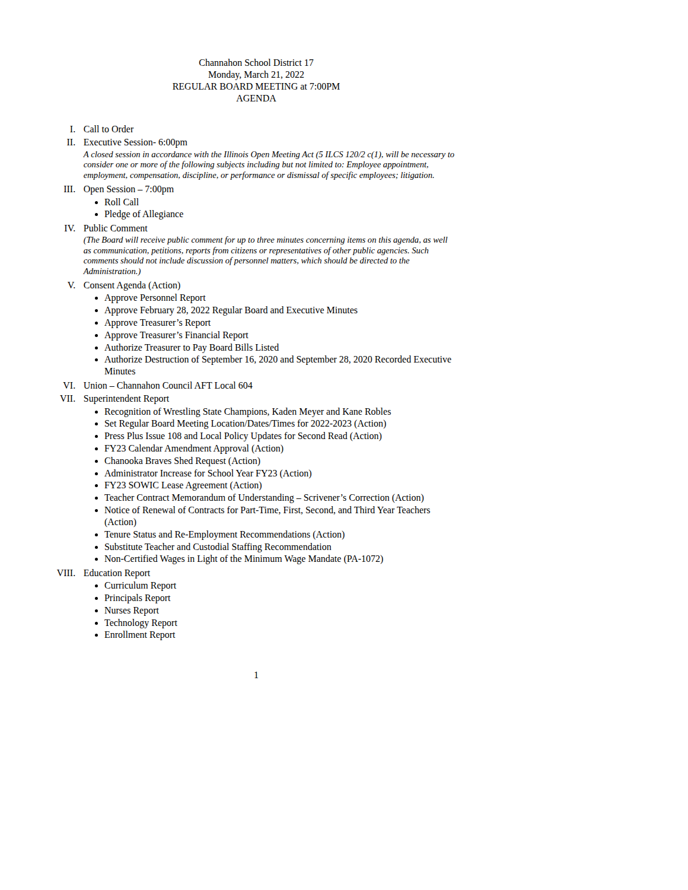Channahon School District 17
Monday, March 21, 2022
REGULAR BOARD MEETING at 7:00PM
AGENDA
Call to Order
Executive Session- 6:00pm
A closed session in accordance with the Illinois Open Meeting Act (5 ILCS 120/2 c(1), will be necessary to consider one or more of the following subjects including but not limited to: Employee appointment, employment, compensation, discipline, or performance or dismissal of specific employees; litigation.
Open Session – 7:00pm
Roll Call
Pledge of Allegiance
Public Comment
(The Board will receive public comment for up to three minutes concerning items on this agenda, as well as communication, petitions, reports from citizens or representatives of other public agencies. Such comments should not include discussion of personnel matters, which should be directed to the Administration.)
Consent Agenda (Action)
Approve Personnel Report
Approve February 28, 2022 Regular Board and Executive Minutes
Approve Treasurer’s Report
Approve Treasurer’s Financial Report
Authorize Treasurer to Pay Board Bills Listed
Authorize Destruction of September 16, 2020 and September 28, 2020 Recorded Executive Minutes
Union – Channahon Council AFT Local 604
Superintendent Report
Recognition of Wrestling State Champions, Kaden Meyer and Kane Robles
Set Regular Board Meeting Location/Dates/Times for 2022-2023 (Action)
Press Plus Issue 108 and Local Policy Updates for Second Read (Action)
FY23 Calendar Amendment Approval (Action)
Chanooka Braves Shed Request (Action)
Administrator Increase for School Year FY23 (Action)
FY23 SOWIC Lease Agreement (Action)
Teacher Contract Memorandum of Understanding – Scrivener’s Correction (Action)
Notice of Renewal of Contracts for Part-Time, First, Second, and Third Year Teachers (Action)
Tenure Status and Re-Employment Recommendations (Action)
Substitute Teacher and Custodial Staffing Recommendation
Non-Certified Wages in Light of the Minimum Wage Mandate (PA-1072)
Education Report
Curriculum Report
Principals Report
Nurses Report
Technology Report
Enrollment Report
1